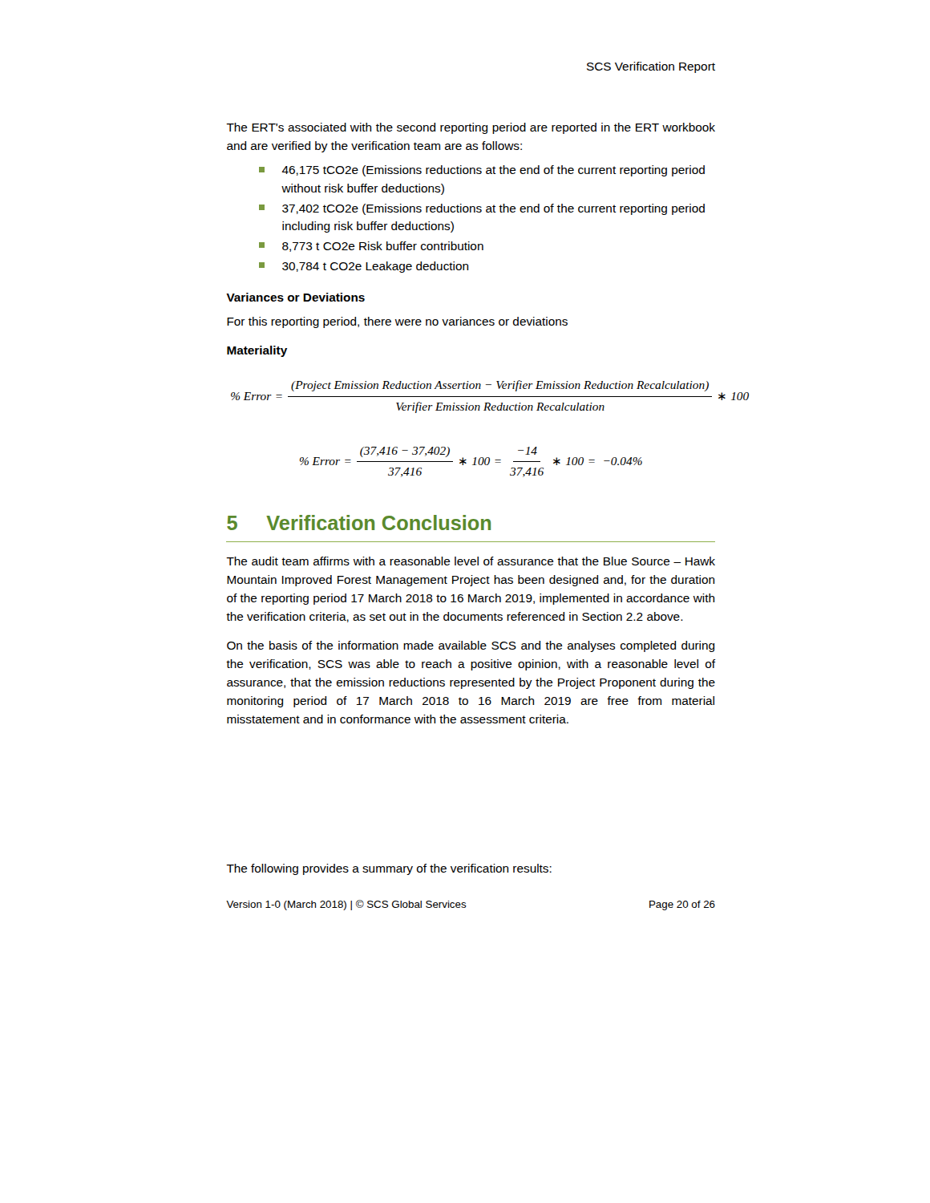SCS Verification Report
The ERT's associated with the second reporting period are reported in the ERT workbook and are verified by the verification team are as follows:
46,175 tCO2e (Emissions reductions at the end of the current reporting period without risk buffer deductions)
37,402 tCO2e (Emissions reductions at the end of the current reporting period including risk buffer deductions)
8,773 t CO2e Risk buffer contribution
30,784 t CO2e Leakage deduction
Variances or Deviations
For this reporting period, there were no variances or deviations
Materiality
% Error = (Project Emission Reduction Assertion − Verifier Emission Reduction Recalculation) Verifier Emission Reduction Recalculation ∗ 100
% Error = (37,416 − 37,402) 37,416 ∗ 100 = −14 37,416 ∗ 100 = −0.04%
5 Verification Conclusion
The audit team affirms with a reasonable level of assurance that the Blue Source – Hawk Mountain Improved Forest Management Project has been designed and, for the duration of the reporting period 17 March 2018 to 16 March 2019, implemented in accordance with the verification criteria, as set out in the documents referenced in Section 2.2 above.
On the basis of the information made available SCS and the analyses completed during the verification, SCS was able to reach a positive opinion, with a reasonable level of assurance, that the emission reductions represented by the Project Proponent during the monitoring period of 17 March 2018 to 16 March 2019 are free from material misstatement and in conformance with the assessment criteria.
The following provides a summary of the verification results:
Version 1-0 (March 2018) | © SCS Global Services
Page 20 of 26